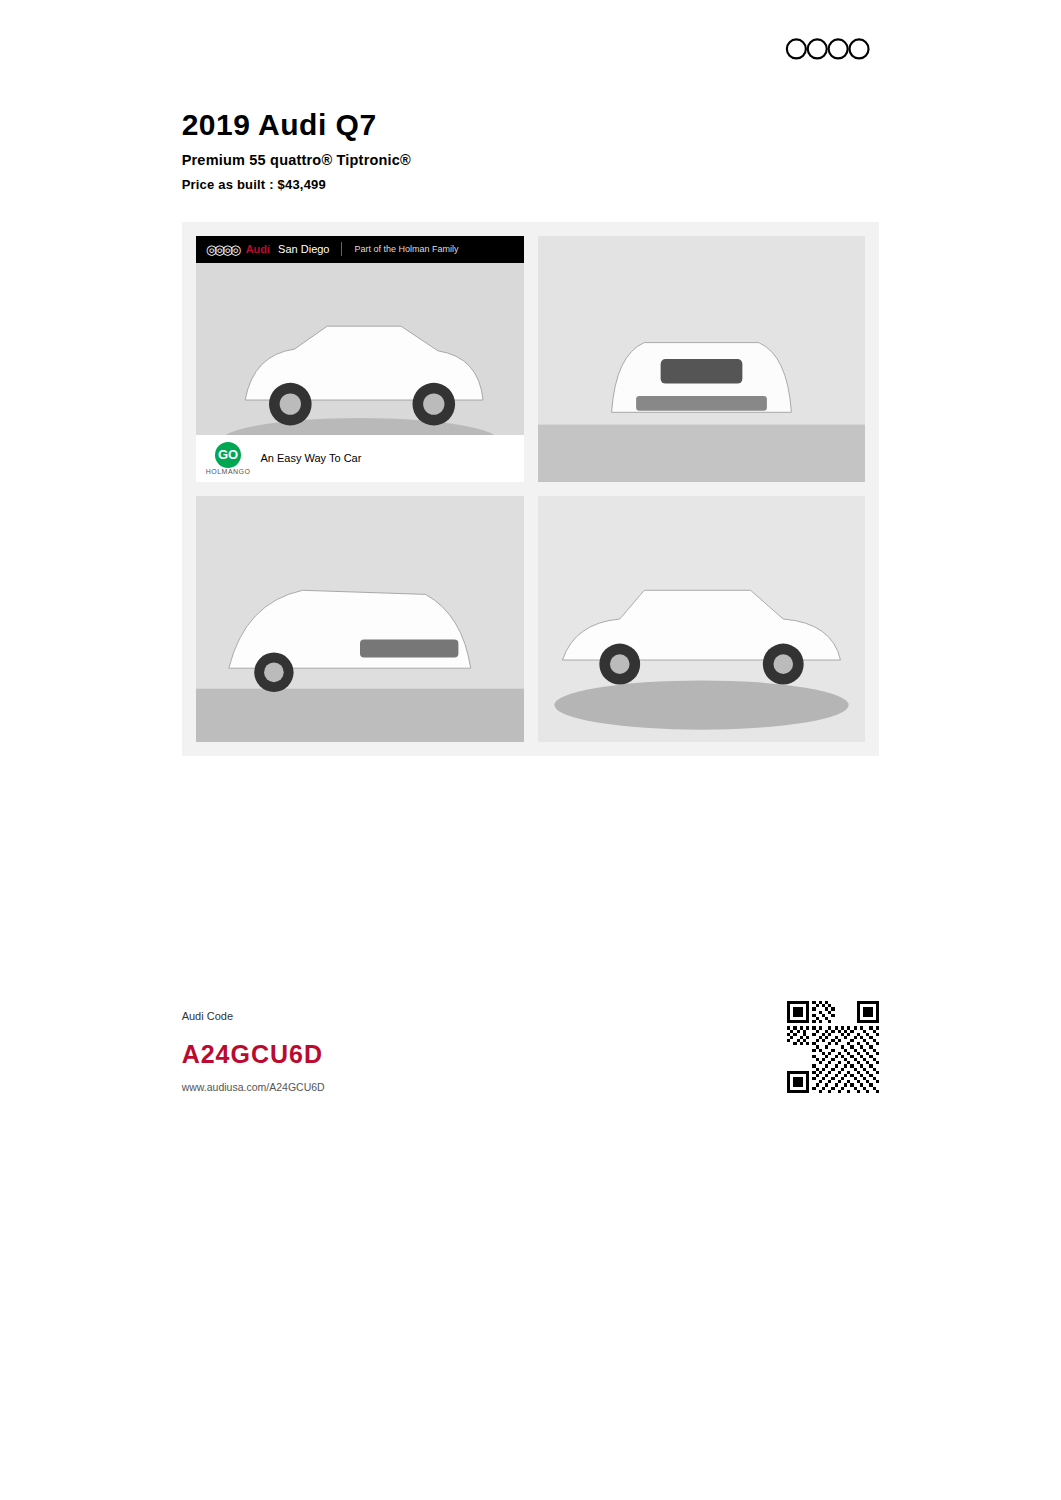2019 Audi Q7
Premium 55 quattro® Tiptronic®
Price as built : $43,499
◎◎◎◎ Audi San Diego Part of the Holman Family
GO
HOLMANGO
An Easy Way To Car
Audi Code
A24GCU6D
www.audiusa.com/A24GCU6D